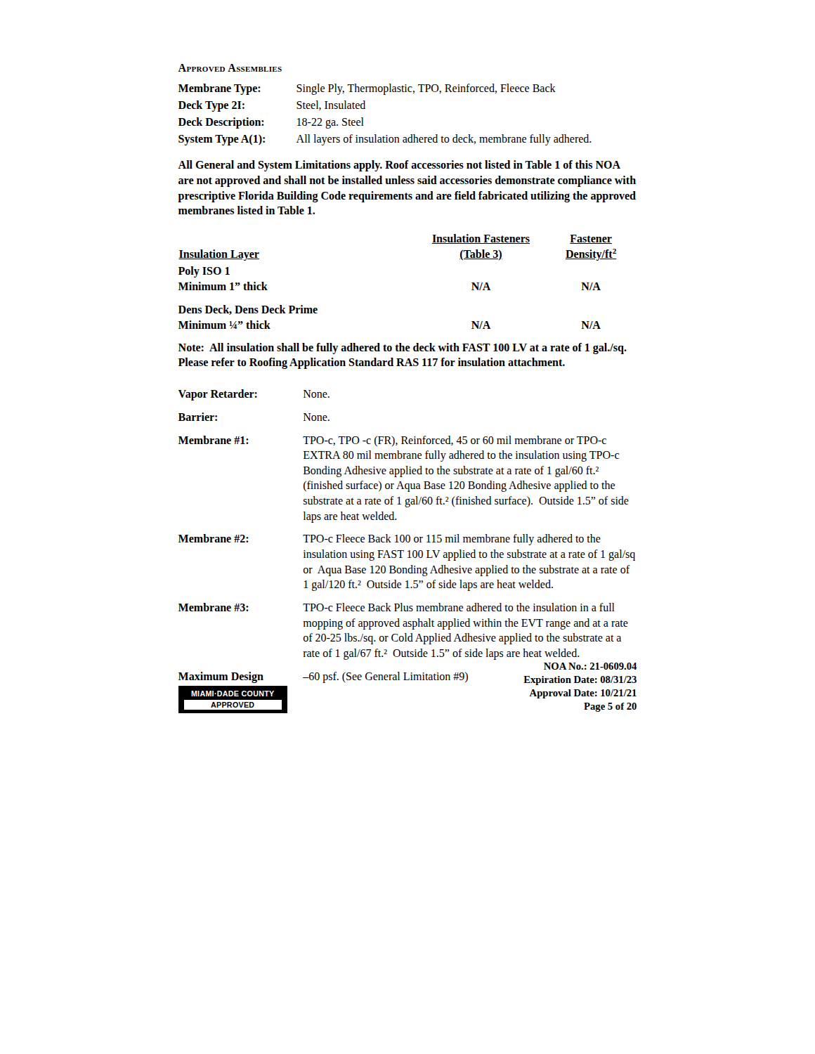Approved Assemblies
| Membrane Type: | Single Ply, Thermoplastic, TPO, Reinforced, Fleece Back |
| Deck Type 2I: | Steel, Insulated |
| Deck Description: | 18-22 ga. Steel |
| System Type A(1): | All layers of insulation adhered to deck, membrane fully adhered. |
All General and System Limitations apply. Roof accessories not listed in Table 1 of this NOA are not approved and shall not be installed unless said accessories demonstrate compliance with prescriptive Florida Building Code requirements and are field fabricated utilizing the approved membranes listed in Table 1.
| Insulation Layer | Insulation Fasteners (Table 3) | Fastener Density/ft 2 |
| --- | --- | --- |
| Poly ISO 1 Minimum 1” thick | N/A | N/A |
| Dens Deck, Dens Deck Prime Minimum ¼” thick | N/A | N/A |
Note: All insulation shall be fully adhered to the deck with FAST 100 LV at a rate of 1 gal./sq. Please refer to Roofing Application Standard RAS 117 for insulation attachment.
| Vapor Retarder: | None. |
| Barrier: | None. |
| Membrane #1: | TPO-c, TPO -c (FR), Reinforced, 45 or 60 mil membrane or TPO-c EXTRA 80 mil membrane fully adhered to the insulation using TPO-c Bonding Adhesive applied to the substrate at a rate of 1 gal/60 ft.² (finished surface) or Aqua Base 120 Bonding Adhesive applied to the substrate at a rate of 1 gal/60 ft.² (finished surface). Outside 1.5” of side laps are heat welded. |
| Membrane #2: | TPO-c Fleece Back 100 or 115 mil membrane fully adhered to the insulation using FAST 100 LV applied to the substrate at a rate of 1 gal/sq or Aqua Base 120 Bonding Adhesive applied to the substrate at a rate of 1 gal/120 ft.² Outside 1.5” of side laps are heat welded. |
| Membrane #3: | TPO-c Fleece Back Plus membrane adhered to the insulation in a full mopping of approved asphalt applied within the EVT range and at a rate of 20-25 lbs./sq. or Cold Applied Adhesive applied to the substrate at a rate of 1 gal/67 ft.² Outside 1.5” of side laps are heat welded. |
| Maximum Design Pressure: | –60 psf. (See General Limitation #9) |
MIAMI·DADE COUNTY
APPROVED
NOA No.: 21-0609.04
Expiration Date: 08/31/23
Approval Date: 10/21/21
Page 5 of 20